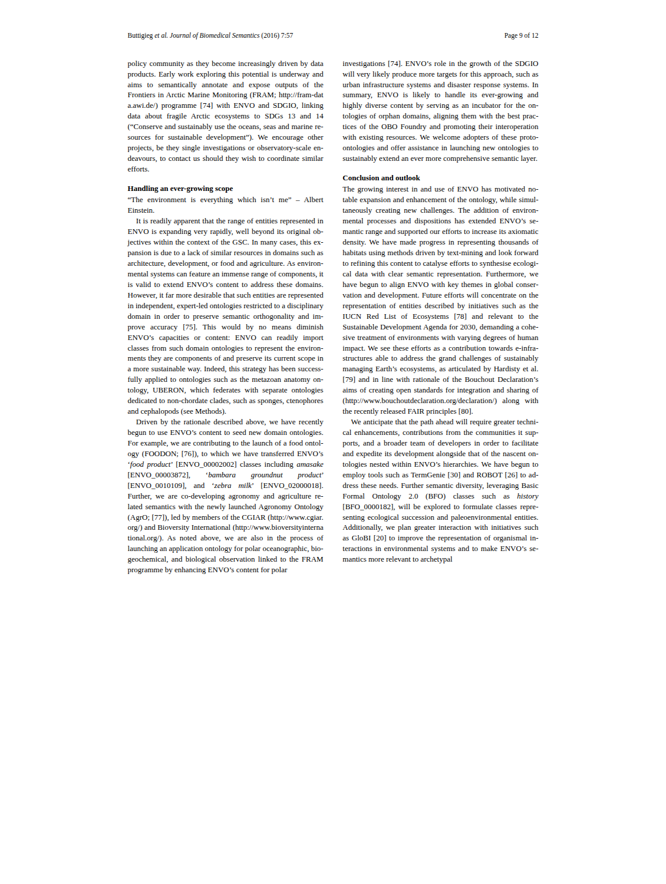Buttigieg et al. Journal of Biomedical Semantics (2016) 7:57
Page 9 of 12
policy community as they become increasingly driven by data products. Early work exploring this potential is underway and aims to semantically annotate and expose outputs of the Frontiers in Arctic Marine Monitoring (FRAM; http://fram-data.awi.de/) programme [74] with ENVO and SDGIO, linking data about fragile Arctic ecosystems to SDGs 13 and 14 (“Conserve and sustainably use the oceans, seas and marine resources for sustainable development”). We encourage other projects, be they single investigations or observatory-scale endeavours, to contact us should they wish to coordinate similar efforts.
Handling an ever-growing scope
“The environment is everything which isn’t me” – Albert Einstein.
It is readily apparent that the range of entities represented in ENVO is expanding very rapidly, well beyond its original objectives within the context of the GSC. In many cases, this expansion is due to a lack of similar resources in domains such as architecture, development, or food and agriculture. As environmental systems can feature an immense range of components, it is valid to extend ENVO’s content to address these domains. However, it far more desirable that such entities are represented in independent, expert-led ontologies restricted to a disciplinary domain in order to preserve semantic orthogonality and improve accuracy [75]. This would by no means diminish ENVO’s capacities or content: ENVO can readily import classes from such domain ontologies to represent the environments they are components of and preserve its current scope in a more sustainable way. Indeed, this strategy has been successfully applied to ontologies such as the metazoan anatomy ontology, UBERON, which federates with separate ontologies dedicated to non-chordate clades, such as sponges, ctenophores and cephalopods (see Methods).
Driven by the rationale described above, we have recently begun to use ENVO’s content to seed new domain ontologies. For example, we are contributing to the launch of a food ontology (FOODON; [76]), to which we have transferred ENVO’s ‘food product’ [ENVO_00002002] classes including amasake [ENVO_00003872], ‘bambara groundnut product’ [ENVO_0010109], and ‘zebra milk’ [ENVO_02000018]. Further, we are co-developing agronomy and agriculture related semantics with the newly launched Agronomy Ontology (AgrO; [77]), led by members of the CGIAR (http://www.cgiar.org/) and Bioversity International (http://www.bioversityinternational.org/). As noted above, we are also in the process of launching an application ontology for polar oceanographic, biogeochemical, and biological observation linked to the FRAM programme by enhancing ENVO’s content for polar
investigations [74]. ENVO’s role in the growth of the SDGIO will very likely produce more targets for this approach, such as urban infrastructure systems and disaster response systems. In summary, ENVO is likely to handle its ever-growing and highly diverse content by serving as an incubator for the ontologies of orphan domains, aligning them with the best practices of the OBO Foundry and promoting their interoperation with existing resources. We welcome adopters of these proto-ontologies and offer assistance in launching new ontologies to sustainably extend an ever more comprehensive semantic layer.
Conclusion and outlook
The growing interest in and use of ENVO has motivated notable expansion and enhancement of the ontology, while simultaneously creating new challenges. The addition of environmental processes and dispositions has extended ENVO’s semantic range and supported our efforts to increase its axiomatic density. We have made progress in representing thousands of habitats using methods driven by text-mining and look forward to refining this content to catalyse efforts to synthesise ecological data with clear semantic representation. Furthermore, we have begun to align ENVO with key themes in global conservation and development. Future efforts will concentrate on the representation of entities described by initiatives such as the IUCN Red List of Ecosystems [78] and relevant to the Sustainable Development Agenda for 2030, demanding a cohesive treatment of environments with varying degrees of human impact. We see these efforts as a contribution towards e-infrastructures able to address the grand challenges of sustainably managing Earth’s ecosystems, as articulated by Hardisty et al. [79] and in line with rationale of the Bouchout Declaration’s aims of creating open standards for integration and sharing of (http://www.bouchoutdeclaration.org/declaration/) along with the recently released FAIR principles [80].
We anticipate that the path ahead will require greater technical enhancements, contributions from the communities it supports, and a broader team of developers in order to facilitate and expedite its development alongside that of the nascent ontologies nested within ENVO’s hierarchies. We have begun to employ tools such as TermGenie [30] and ROBOT [26] to address these needs. Further semantic diversity, leveraging Basic Formal Ontology 2.0 (BFO) classes such as history [BFO_0000182], will be explored to formulate classes representing ecological succession and paleoenvironmental entities. Additionally, we plan greater interaction with initiatives such as GloBI [20] to improve the representation of organismal interactions in environmental systems and to make ENVO’s semantics more relevant to archetypal